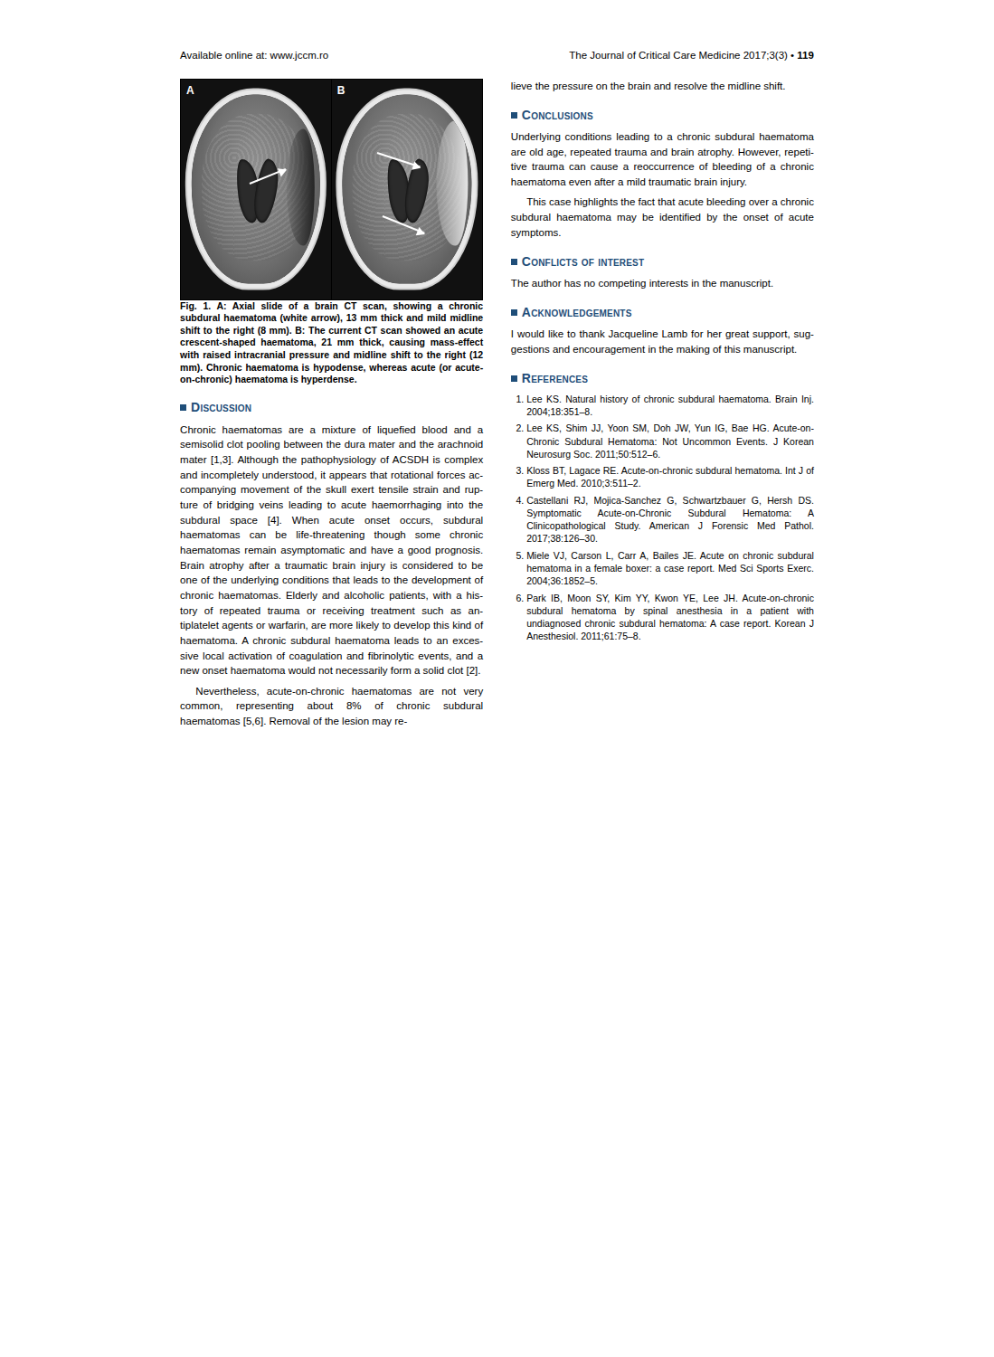Available online at: www.jccm.ro
The Journal of Critical Care Medicine 2017;3(3) • 119
A
B
Fig. 1. A: Axial slide of a brain CT scan, showing a chronic subdural haematoma (white arrow), 13 mm thick and mild midline shift to the right (8 mm). B: The current CT scan showed an acute crescent-shaped haematoma, 21 mm thick, causing mass-effect with raised intracranial pressure and midline shift to the right (12 mm). Chronic haematoma is hypodense, whereas acute (or acute-on-chronic) haematoma is hyperdense.
Discussion
Chronic haematomas are a mixture of liquefied blood and a semisolid clot pooling between the dura mater and the arachnoid mater [1,3]. Although the pathophysiology of ACSDH is complex and incompletely understood, it appears that rotational forces accompanying movement of the skull exert tensile strain and rupture of bridging veins leading to acute haemorrhaging into the subdural space [4]. When acute onset occurs, subdural haematomas can be life-threatening though some chronic haematomas remain asymptomatic and have a good prognosis. Brain atrophy after a traumatic brain injury is considered to be one of the underlying conditions that leads to the development of chronic haematomas. Elderly and alcoholic patients, with a history of repeated trauma or receiving treatment such as antiplatelet agents or warfarin, are more likely to develop this kind of haematoma. A chronic subdural haematoma leads to an excessive local activation of coagulation and fibrinolytic events, and a new onset haematoma would not necessarily form a solid clot [2].
Nevertheless, acute-on-chronic haematomas are not very common, representing about 8% of chronic subdural haematomas [5,6]. Removal of the lesion may re-
lieve the pressure on the brain and resolve the midline shift.
Conclusions
Underlying conditions leading to a chronic subdural haematoma are old age, repeated trauma and brain atrophy. However, repetitive trauma can cause a reoccurrence of bleeding of a chronic haematoma even after a mild traumatic brain injury.
This case highlights the fact that acute bleeding over a chronic subdural haematoma may be identified by the onset of acute symptoms.
Conflicts of interest
The author has no competing interests in the manuscript.
Acknowledgements
I would like to thank Jacqueline Lamb for her great support, suggestions and encouragement in the making of this manuscript.
References
Lee KS. Natural history of chronic subdural haematoma. Brain Inj. 2004;18:351–8.
Lee KS, Shim JJ, Yoon SM, Doh JW, Yun IG, Bae HG. Acute-on-Chronic Subdural Hematoma: Not Uncommon Events. J Korean Neurosurg Soc. 2011;50:512–6.
Kloss BT, Lagace RE. Acute-on-chronic subdural hematoma. Int J of Emerg Med. 2010;3:511–2.
Castellani RJ, Mojica-Sanchez G, Schwartzbauer G, Hersh DS. Symptomatic Acute-on-Chronic Subdural Hematoma: A Clinicopathological Study. American J Forensic Med Pathol. 2017;38:126–30.
Miele VJ, Carson L, Carr A, Bailes JE. Acute on chronic subdural hematoma in a female boxer: a case report. Med Sci Sports Exerc. 2004;36:1852–5.
Park IB, Moon SY, Kim YY, Kwon YE, Lee JH. Acute-on-chronic subdural hematoma by spinal anesthesia in a patient with undiagnosed chronic subdural hematoma: A case report. Korean J Anesthesiol. 2011;61:75–8.